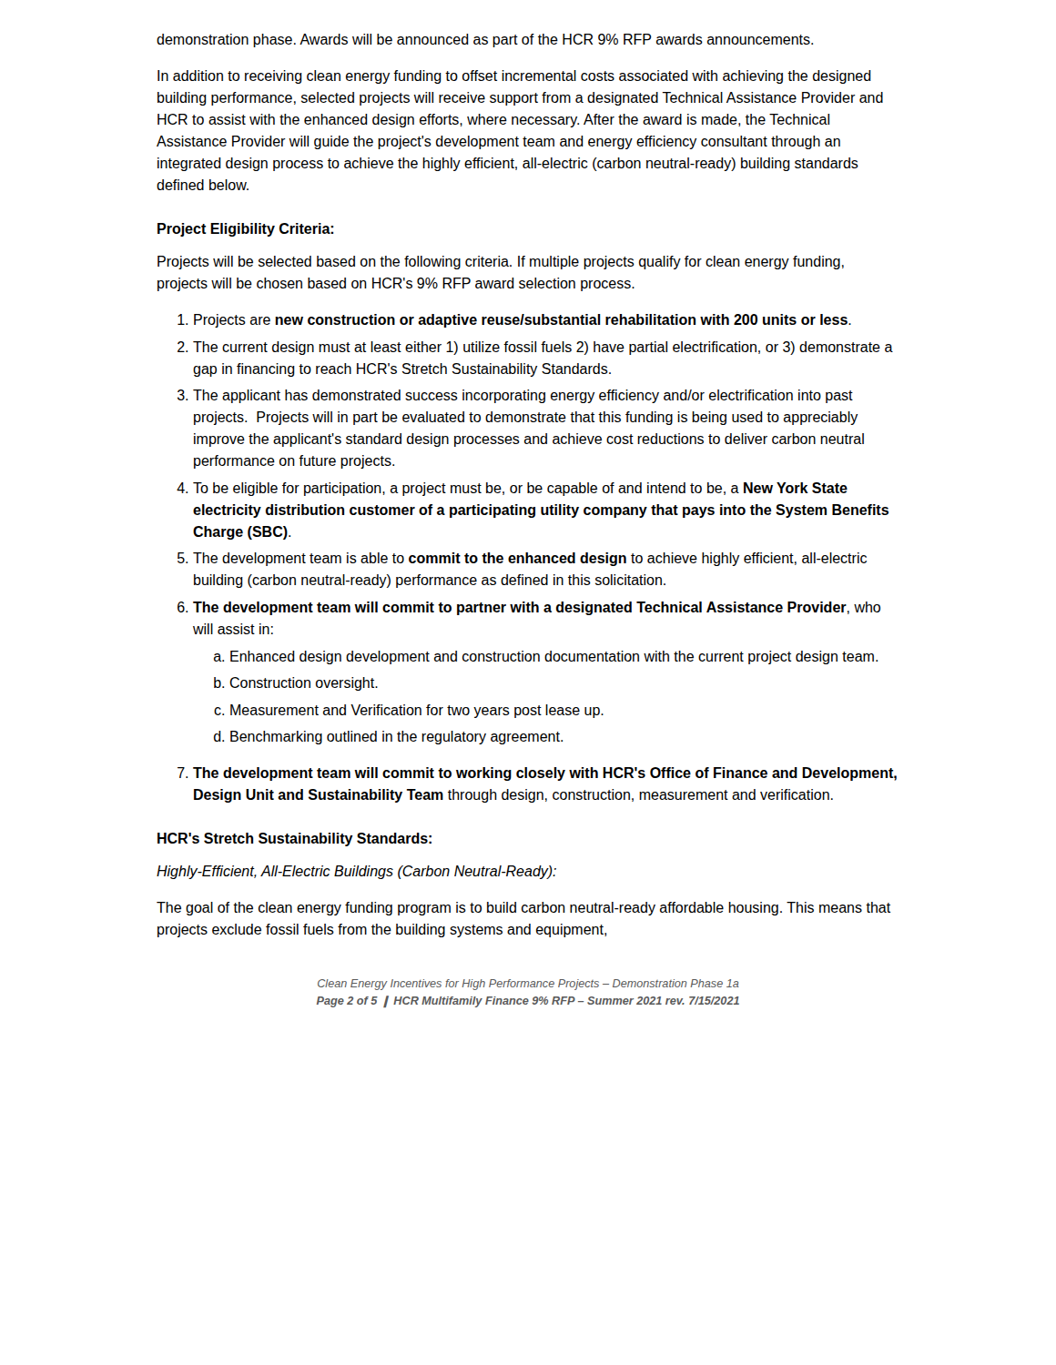demonstration phase. Awards will be announced as part of the HCR 9% RFP awards announcements.
In addition to receiving clean energy funding to offset incremental costs associated with achieving the designed building performance, selected projects will receive support from a designated Technical Assistance Provider and HCR to assist with the enhanced design efforts, where necessary. After the award is made, the Technical Assistance Provider will guide the project's development team and energy efficiency consultant through an integrated design process to achieve the highly efficient, all-electric (carbon neutral-ready) building standards defined below.
Project Eligibility Criteria:
Projects will be selected based on the following criteria. If multiple projects qualify for clean energy funding, projects will be chosen based on HCR's 9% RFP award selection process.
Projects are new construction or adaptive reuse/substantial rehabilitation with 200 units or less.
The current design must at least either 1) utilize fossil fuels 2) have partial electrification, or 3) demonstrate a gap in financing to reach HCR's Stretch Sustainability Standards.
The applicant has demonstrated success incorporating energy efficiency and/or electrification into past projects. Projects will in part be evaluated to demonstrate that this funding is being used to appreciably improve the applicant's standard design processes and achieve cost reductions to deliver carbon neutral performance on future projects.
To be eligible for participation, a project must be, or be capable of and intend to be, a New York State electricity distribution customer of a participating utility company that pays into the System Benefits Charge (SBC).
The development team is able to commit to the enhanced design to achieve highly efficient, all-electric building (carbon neutral-ready) performance as defined in this solicitation.
The development team will commit to partner with a designated Technical Assistance Provider, who will assist in:
Enhanced design development and construction documentation with the current project design team.
Construction oversight.
Measurement and Verification for two years post lease up.
Benchmarking outlined in the regulatory agreement.
The development team will commit to working closely with HCR's Office of Finance and Development, Design Unit and Sustainability Team through design, construction, measurement and verification.
HCR's Stretch Sustainability Standards:
Highly-Efficient, All-Electric Buildings (Carbon Neutral-Ready):
The goal of the clean energy funding program is to build carbon neutral-ready affordable housing. This means that projects exclude fossil fuels from the building systems and equipment,
Clean Energy Incentives for High Performance Projects – Demonstration Phase 1a
Page 2 of 5 ❙ HCR Multifamily Finance 9% RFP – Summer 2021 rev. 7/15/2021